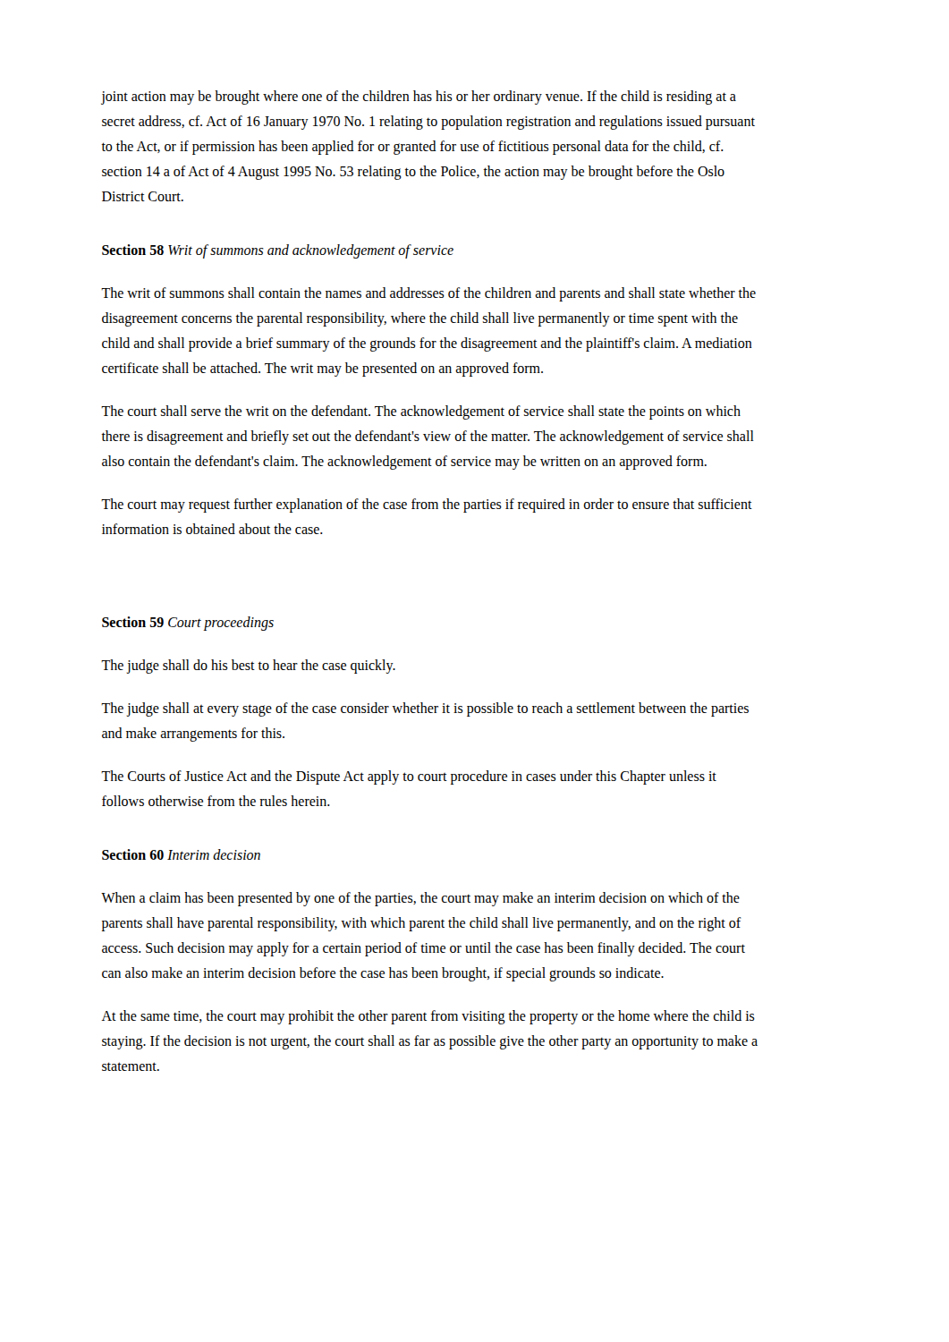joint action may be brought where one of the children has his or her ordinary venue. If the child is residing at a secret address, cf. Act of 16 January 1970 No. 1 relating to population registration and regulations issued pursuant to the Act, or if permission has been applied for or granted for use of fictitious personal data for the child, cf. section 14 a of Act of 4 August 1995 No. 53 relating to the Police, the action may be brought before the Oslo District Court.
Section 58 Writ of summons and acknowledgement of service
The writ of summons shall contain the names and addresses of the children and parents and shall state whether the disagreement concerns the parental responsibility, where the child shall live permanently or time spent with the child and shall provide a brief summary of the grounds for the disagreement and the plaintiff's claim. A mediation certificate shall be attached. The writ may be presented on an approved form.
The court shall serve the writ on the defendant. The acknowledgement of service shall state the points on which there is disagreement and briefly set out the defendant's view of the matter. The acknowledgement of service shall also contain the defendant's claim. The acknowledgement of service may be written on an approved form.
The court may request further explanation of the case from the parties if required in order to ensure that sufficient information is obtained about the case.
Section 59 Court proceedings
The judge shall do his best to hear the case quickly.
The judge shall at every stage of the case consider whether it is possible to reach a settlement between the parties and make arrangements for this.
The Courts of Justice Act and the Dispute Act apply to court procedure in cases under this Chapter unless it follows otherwise from the rules herein.
Section 60 Interim decision
When a claim has been presented by one of the parties, the court may make an interim decision on which of the parents shall have parental responsibility, with which parent the child shall live permanently, and on the right of access. Such decision may apply for a certain period of time or until the case has been finally decided. The court can also make an interim decision before the case has been brought, if special grounds so indicate.
At the same time, the court may prohibit the other parent from visiting the property or the home where the child is staying. If the decision is not urgent, the court shall as far as possible give the other party an opportunity to make a statement.